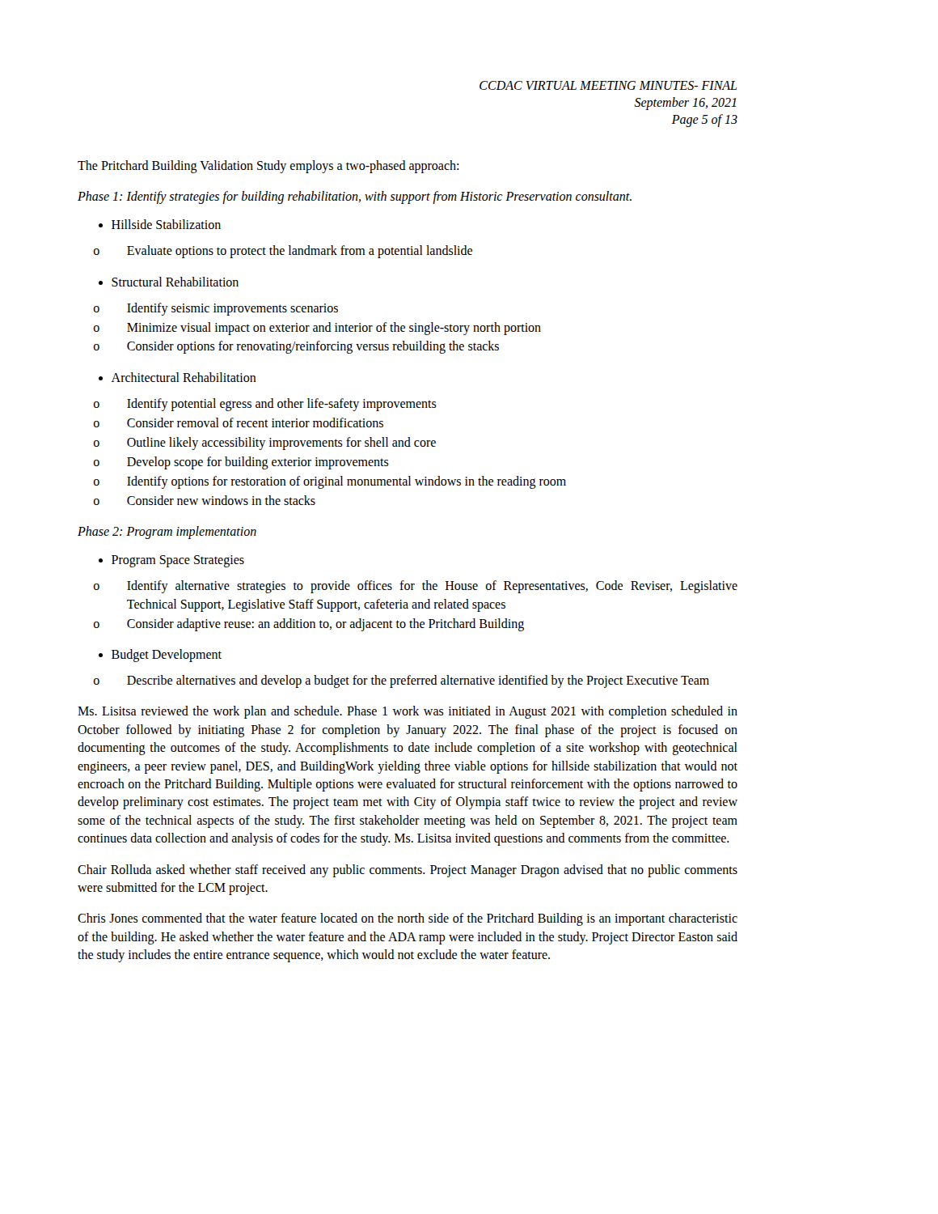CCDAC VIRTUAL MEETING MINUTES- FINAL
September 16, 2021
Page 5 of 13
The Pritchard Building Validation Study employs a two-phased approach:
Phase 1: Identify strategies for building rehabilitation, with support from Historic Preservation consultant.
Hillside Stabilization
Evaluate options to protect the landmark from a potential landslide
Structural Rehabilitation
Identify seismic improvements scenarios
Minimize visual impact on exterior and interior of the single-story north portion
Consider options for renovating/reinforcing versus rebuilding the stacks
Architectural Rehabilitation
Identify potential egress and other life-safety improvements
Consider removal of recent interior modifications
Outline likely accessibility improvements for shell and core
Develop scope for building exterior improvements
Identify options for restoration of original monumental windows in the reading room
Consider new windows in the stacks
Phase 2: Program implementation
Program Space Strategies
Identify alternative strategies to provide offices for the House of Representatives, Code Reviser, Legislative Technical Support, Legislative Staff Support, cafeteria and related spaces
Consider adaptive reuse: an addition to, or adjacent to the Pritchard Building
Budget Development
Describe alternatives and develop a budget for the preferred alternative identified by the Project Executive Team
Ms. Lisitsa reviewed the work plan and schedule. Phase 1 work was initiated in August 2021 with completion scheduled in October followed by initiating Phase 2 for completion by January 2022. The final phase of the project is focused on documenting the outcomes of the study. Accomplishments to date include completion of a site workshop with geotechnical engineers, a peer review panel, DES, and BuildingWork yielding three viable options for hillside stabilization that would not encroach on the Pritchard Building. Multiple options were evaluated for structural reinforcement with the options narrowed to develop preliminary cost estimates. The project team met with City of Olympia staff twice to review the project and review some of the technical aspects of the study. The first stakeholder meeting was held on September 8, 2021. The project team continues data collection and analysis of codes for the study. Ms. Lisitsa invited questions and comments from the committee.
Chair Rolluda asked whether staff received any public comments. Project Manager Dragon advised that no public comments were submitted for the LCM project.
Chris Jones commented that the water feature located on the north side of the Pritchard Building is an important characteristic of the building. He asked whether the water feature and the ADA ramp were included in the study. Project Director Easton said the study includes the entire entrance sequence, which would not exclude the water feature.